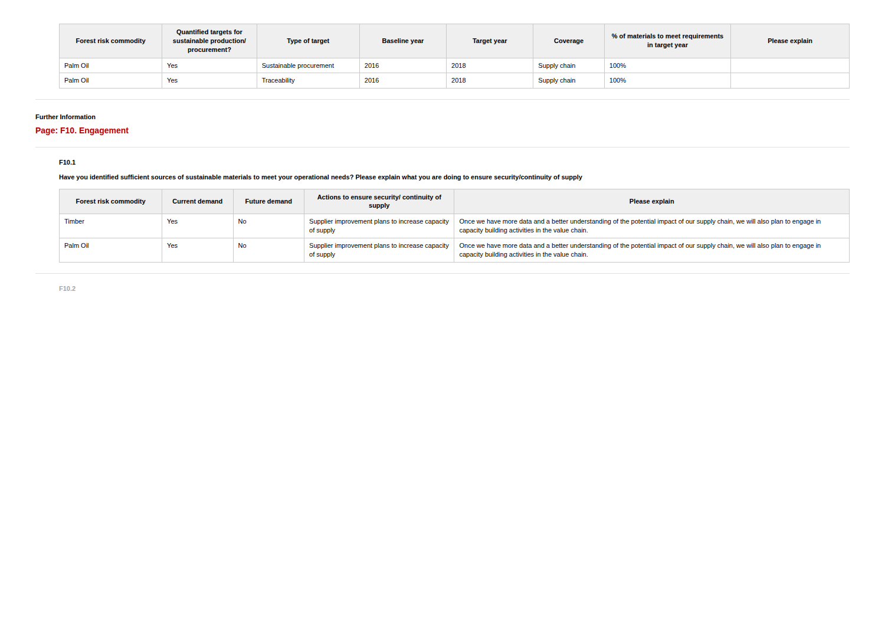| Forest risk commodity | Quantified targets for sustainable production/ procurement? | Type of target | Baseline year | Target year | Coverage | % of materials to meet requirements in target year | Please explain |
| --- | --- | --- | --- | --- | --- | --- | --- |
| Palm Oil | Yes | Sustainable procurement | 2016 | 2018 | Supply chain | 100% | |
| Palm Oil | Yes | Traceability | 2016 | 2018 | Supply chain | 100% | |
Further Information
Page: F10. Engagement
F10.1
Have you identified sufficient sources of sustainable materials to meet your operational needs? Please explain what you are doing to ensure security/continuity of supply
| Forest risk commodity | Current demand | Future demand | Actions to ensure security/ continuity of supply | Please explain |
| --- | --- | --- | --- | --- |
| Timber | Yes | No | Supplier improvement plans to increase capacity of supply | Once we have more data and a better understanding of the potential impact of our supply chain, we will also plan to engage in capacity building activities in the value chain. |
| Palm Oil | Yes | No | Supplier improvement plans to increase capacity of supply | Once we have more data and a better understanding of the potential impact of our supply chain, we will also plan to engage in capacity building activities in the value chain. |
F10.2